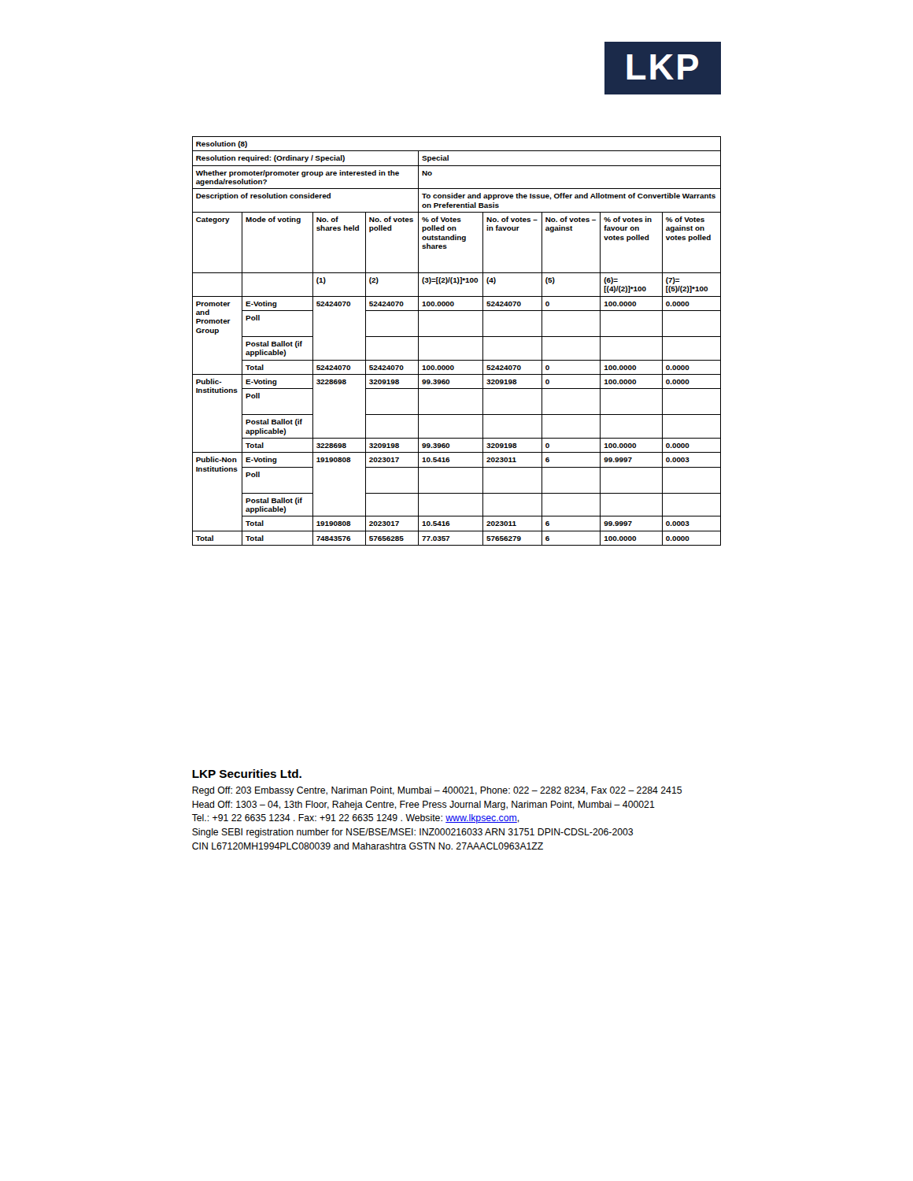LKP
| Resolution (8) |
| Resolution required: (Ordinary / Special) | Special |
| Whether promoter/promoter group are interested in the agenda/resolution? | No |
| Description of resolution considered | To consider and approve the Issue, Offer and Allotment of Convertible Warrants on Preferential Basis |
| Category | Mode of voting | No. of shares held | No. of votes polled | % of Votes polled on outstanding shares | No. of votes – in favour | No. of votes – against | % of votes in favour on votes polled | % of Votes against on votes polled |
| | | (1) | (2) | (3)=[(2)/(1)]*100 | (4) | (5) | (6)=[(4)/(2)]*100 | (7)=[(5)/(2)]*100 |
| Promoter and Promoter Group | E-Voting | 52424070 | 52424070 | 100.0000 | 52424070 | 0 | 100.0000 | 0.0000 |
| Poll | | | | | | |
| Postal Ballot (if applicable) | | | | | | |
| Total | 52424070 | 52424070 | 100.0000 | 52424070 | 0 | 100.0000 | 0.0000 |
| Public-Institutions | E-Voting | 3228698 | 3209198 | 99.3960 | 3209198 | 0 | 100.0000 | 0.0000 |
| Poll | | | | | | |
| Postal Ballot (if applicable) | | | | | | |
| Total | 3228698 | 3209198 | 99.3960 | 3209198 | 0 | 100.0000 | 0.0000 |
| Public-Non Institutions | E-Voting | 19190808 | 2023017 | 10.5416 | 2023011 | 6 | 99.9997 | 0.0003 |
| Poll | | | | | | |
| Postal Ballot (if applicable) | | | | | | |
| Total | 19190808 | 2023017 | 10.5416 | 2023011 | 6 | 99.9997 | 0.0003 |
| Total | Total | 74843576 | 57656285 | 77.0357 | 57656279 | 6 | 100.0000 | 0.0000 |
LKP Securities Ltd.
Regd Off: 203 Embassy Centre, Nariman Point, Mumbai – 400021, Phone: 022 – 2282 8234, Fax 022 – 2284 2415
Head Off: 1303 – 04, 13th Floor, Raheja Centre, Free Press Journal Marg, Nariman Point, Mumbai – 400021
Tel.: +91 22 6635 1234 . Fax: +91 22 6635 1249 . Website: www.lkpsec.com,
Single SEBI registration number for NSE/BSE/MSEI: INZ000216033 ARN 31751 DPIN-CDSL-206-2003
CIN L67120MH1994PLC080039 and Maharashtra GSTN No. 27AAACL0963A1ZZ